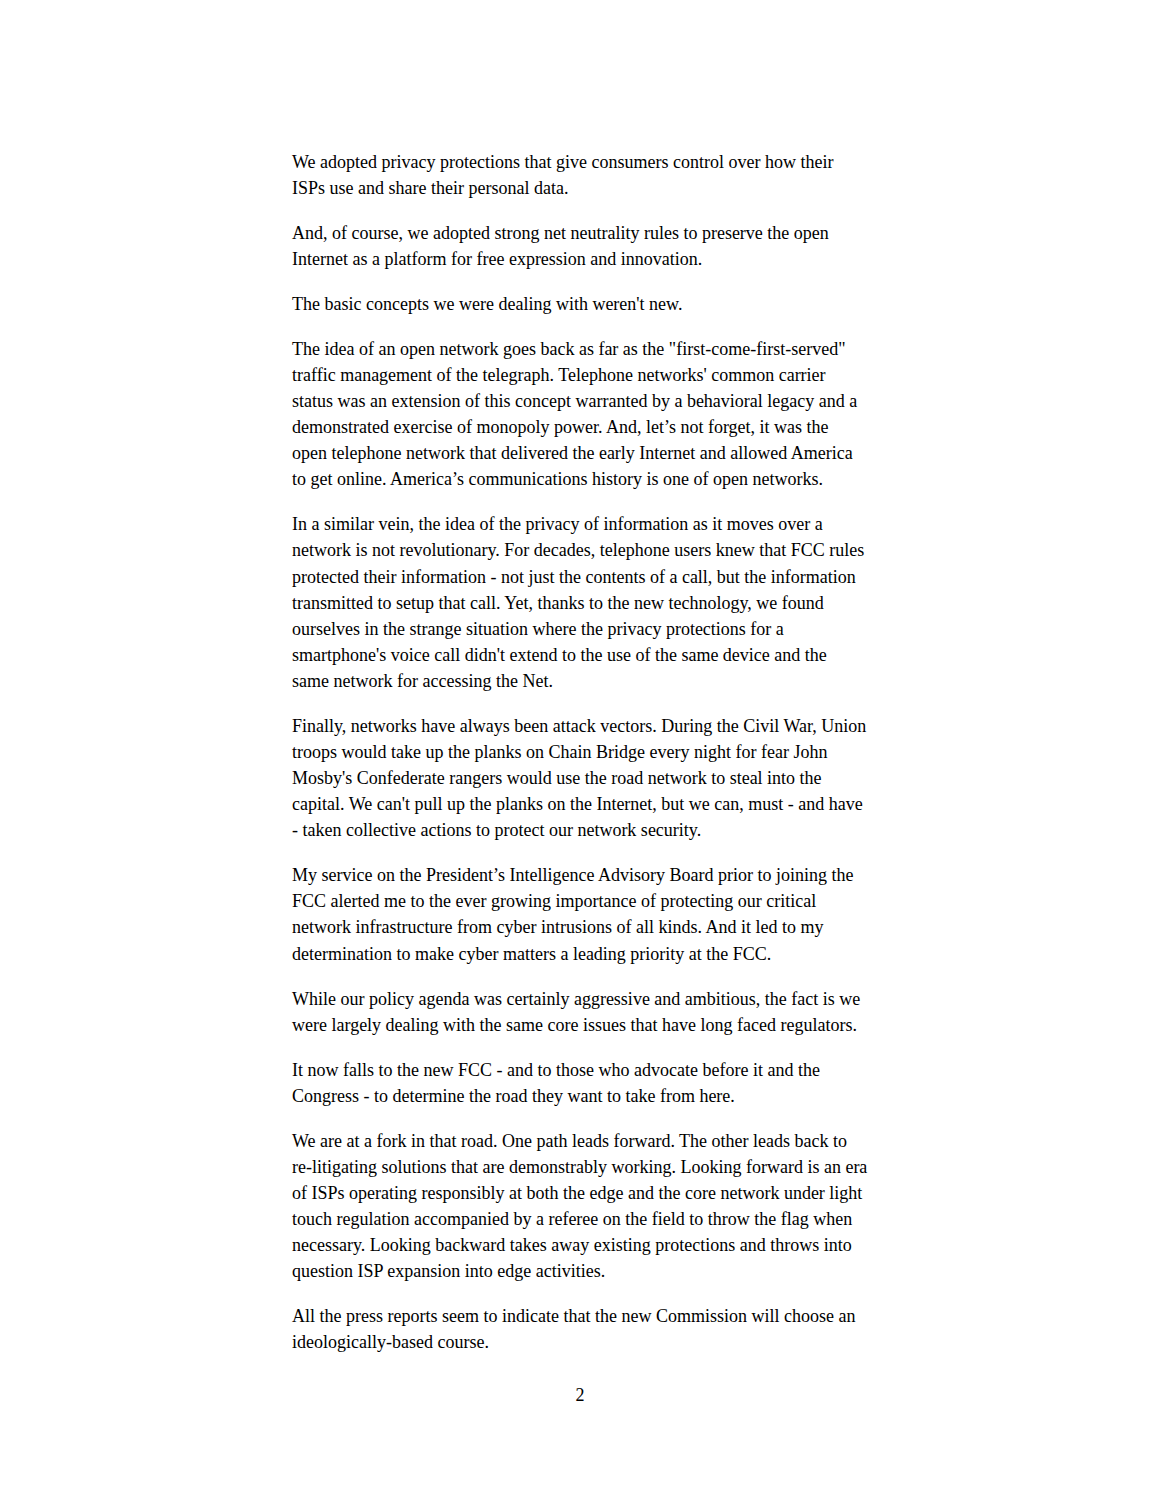We adopted privacy protections that give consumers control over how their ISPs use and share their personal data.
And, of course, we adopted strong net neutrality rules to preserve the open Internet as a platform for free expression and innovation.
The basic concepts we were dealing with weren't new.
The idea of an open network goes back as far as the "first-come-first-served" traffic management of the telegraph. Telephone networks' common carrier status was an extension of this concept warranted by a behavioral legacy and a demonstrated exercise of monopoly power. And, let’s not forget, it was the open telephone network that delivered the early Internet and allowed America to get online. America’s communications history is one of open networks.
In a similar vein, the idea of the privacy of information as it moves over a network is not revolutionary. For decades, telephone users knew that FCC rules protected their information - not just the contents of a call, but the information transmitted to setup that call. Yet, thanks to the new technology, we found ourselves in the strange situation where the privacy protections for a smartphone's voice call didn't extend to the use of the same device and the same network for accessing the Net.
Finally, networks have always been attack vectors. During the Civil War, Union troops would take up the planks on Chain Bridge every night for fear John Mosby's Confederate rangers would use the road network to steal into the capital. We can't pull up the planks on the Internet, but we can, must - and have - taken collective actions to protect our network security.
My service on the President’s Intelligence Advisory Board prior to joining the FCC alerted me to the ever growing importance of protecting our critical network infrastructure from cyber intrusions of all kinds. And it led to my determination to make cyber matters a leading priority at the FCC.
While our policy agenda was certainly aggressive and ambitious, the fact is we were largely dealing with the same core issues that have long faced regulators.
It now falls to the new FCC - and to those who advocate before it and the Congress - to determine the road they want to take from here.
We are at a fork in that road. One path leads forward. The other leads back to re-litigating solutions that are demonstrably working. Looking forward is an era of ISPs operating responsibly at both the edge and the core network under light touch regulation accompanied by a referee on the field to throw the flag when necessary. Looking backward takes away existing protections and throws into question ISP expansion into edge activities.
All the press reports seem to indicate that the new Commission will choose an ideologically-based course.
2